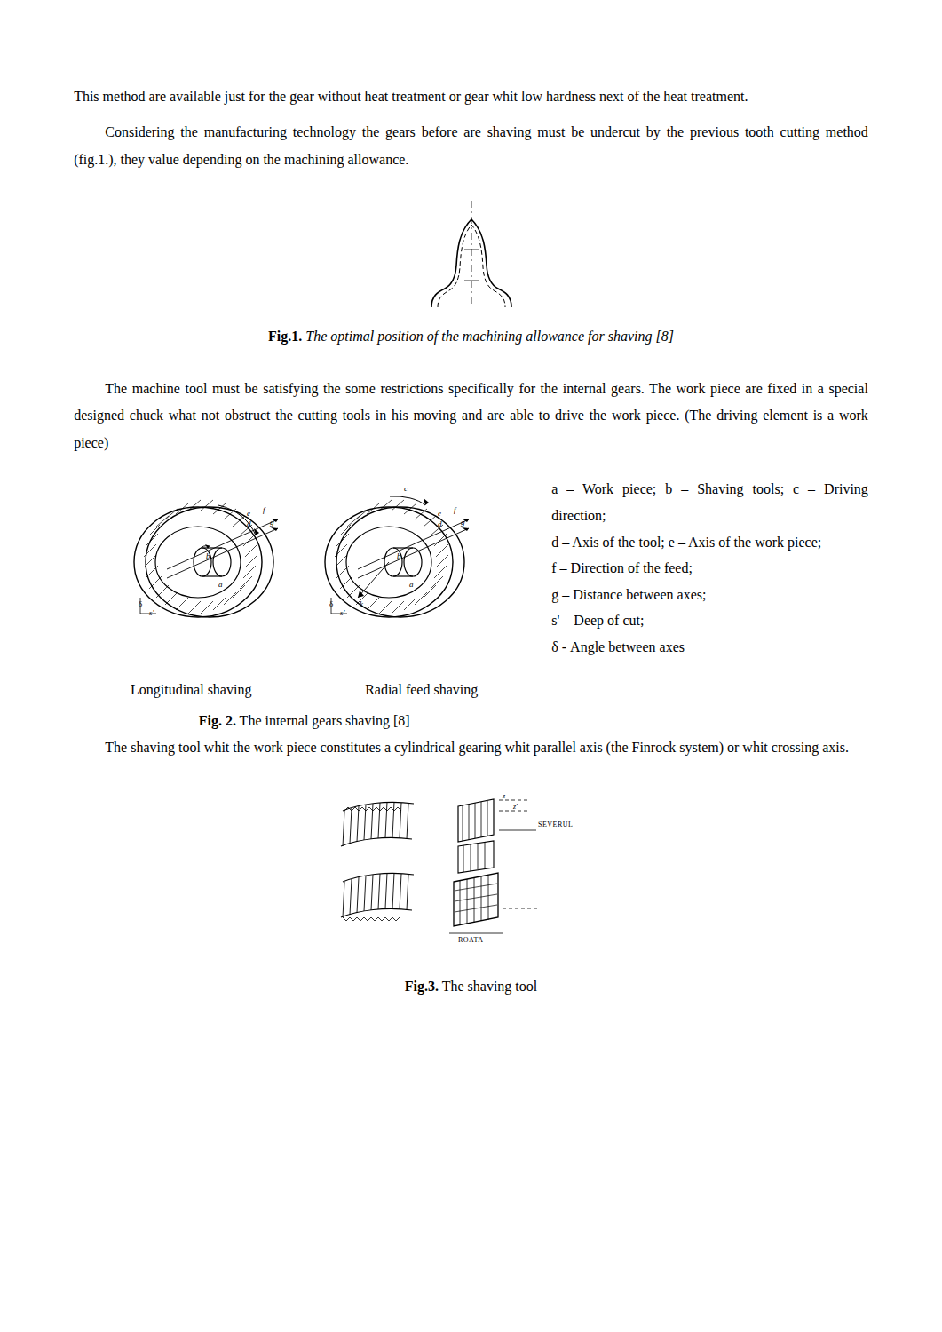This method are available just for the gear without heat treatment or gear whit low hardness next of the heat treatment.
Considering the manufacturing technology the gears before are shaving must be undercut by the previous tooth cutting method (fig.1.), they value depending on the machining allowance.
Fig.1. The optimal position of the machining allowance for shaving [8]
The machine tool must be satisfying the some restrictions specifically for the internal gears. The work piece are fixed in a special designed chuck what not obstruct the cutting tools in his moving and are able to drive the work piece. (The driving element is a work piece)
a b d e f g s' δ c a b d e f g s' δ k
Longitudinal shaving Radial feed shaving
Fig. 2. The internal gears shaving [8]
a – Work piece; b – Shaving tools; c – Driving direction;
d – Axis of the tool; e – Axis of the work piece;
f – Direction of the feed;
g – Distance between axes;
s' – Deep of cut;
δ - Angle between axes
The shaving tool whit the work piece constitutes a cylindrical gearing whit parallel axis (the Finrock system) or whit crossing axis.
z z' SEVERUL ROATA
Fig.3. The shaving tool